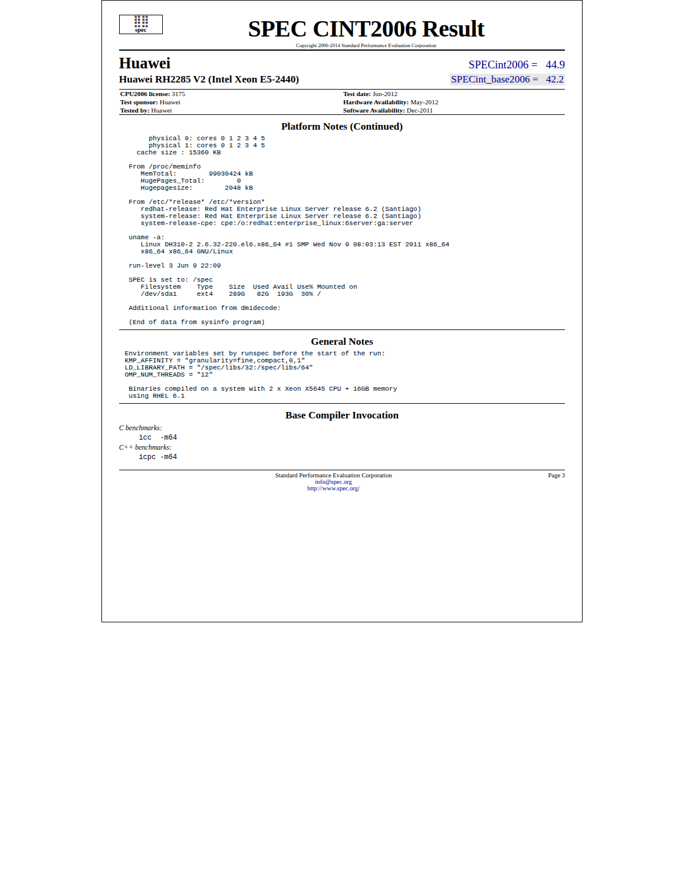⣿⣿ spec
SPEC CINT2006 Result
Copyright 2006-2014 Standard Performance Evaluation Corporation
Huawei
SPECint2006 = 44.9
Huawei RH2285 V2 (Intel Xeon E5-2440)
SPECint_base2006 = 42.2
| CPU2006 license: 3175 | Test date: Jun-2012 |
| Test sponsor: Huawei | Hardware Availability: May-2012 |
| Tested by: Huawei | Software Availability: Dec-2011 |
Platform Notes (Continued)
      physical 0: cores 0 1 2 3 4 5
      physical 1: cores 0 1 2 3 4 5
   cache size : 15360 KB

 From /proc/meminfo
    MemTotal:        99030424 kB
    HugePages_Total:        0
    Hugepagesize:        2048 kB

 From /etc/*release* /etc/*version*
    redhat-release: Red Hat Enterprise Linux Server release 6.2 (Santiago)
    system-release: Red Hat Enterprise Linux Server release 6.2 (Santiago)
    system-release-cpe: cpe:/o:redhat:enterprise_linux:6server:ga:server

 uname -a:
    Linux DH310-2 2.6.32-220.el6.x86_64 #1 SMP Wed Nov 9 08:03:13 EST 2011 x86_64
    x86_64 x86_64 GNU/Linux

 run-level 3 Jun 9 22:09

 SPEC is set to: /spec
    Filesystem    Type    Size  Used Avail Use% Mounted on
    /dev/sda1     ext4    289G   82G  193G  30% /

 Additional information from dmidecode:

 (End of data from sysinfo program)
General Notes
Environment variables set by runspec before the start of the run:
KMP_AFFINITY = "granularity=fine,compact,0,1"
LD_LIBRARY_PATH = "/spec/libs/32:/spec/libs/64"
OMP_NUM_THREADS = "12"

 Binaries compiled on a system with 2 x Xeon X5645 CPU + 16GB memory
 using RHEL 6.1
Base Compiler Invocation
C benchmarks:
icc -m64
C++ benchmarks:
icpc -m64
Standard Performance Evaluation Corporation
info@spec.org
http://www.spec.org/
Page 3